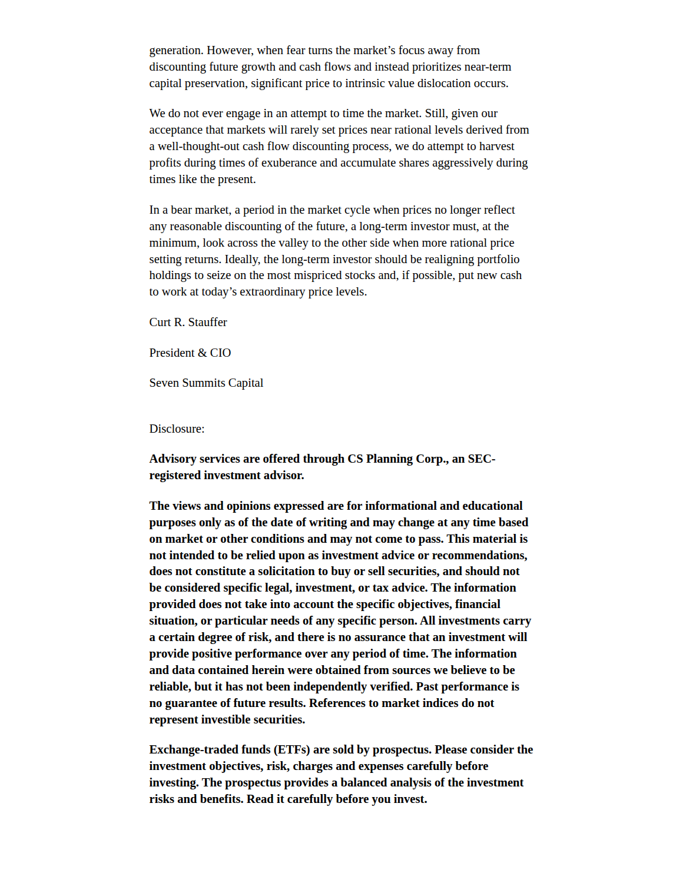generation. However, when fear turns the market’s focus away from discounting future growth and cash flows and instead prioritizes near-term capital preservation, significant price to intrinsic value dislocation occurs.
We do not ever engage in an attempt to time the market. Still, given our acceptance that markets will rarely set prices near rational levels derived from a well-thought-out cash flow discounting process, we do attempt to harvest profits during times of exuberance and accumulate shares aggressively during times like the present.
In a bear market, a period in the market cycle when prices no longer reflect any reasonable discounting of the future, a long-term investor must, at the minimum, look across the valley to the other side when more rational price setting returns. Ideally, the long-term investor should be realigning portfolio holdings to seize on the most mispriced stocks and, if possible, put new cash to work at today’s extraordinary price levels.
Curt R. Stauffer
President & CIO
Seven Summits Capital
Disclosure:
Advisory services are offered through CS Planning Corp., an SEC-registered investment advisor.
The views and opinions expressed are for informational and educational purposes only as of the date of writing and may change at any time based on market or other conditions and may not come to pass. This material is not intended to be relied upon as investment advice or recommendations, does not constitute a solicitation to buy or sell securities, and should not be considered specific legal, investment, or tax advice. The information provided does not take into account the specific objectives, financial situation, or particular needs of any specific person. All investments carry a certain degree of risk, and there is no assurance that an investment will provide positive performance over any period of time. The information and data contained herein were obtained from sources we believe to be reliable, but it has not been independently verified. Past performance is no guarantee of future results. References to market indices do not represent investible securities.
Exchange-traded funds (ETFs) are sold by prospectus. Please consider the investment objectives, risk, charges and expenses carefully before investing. The prospectus provides a balanced analysis of the investment risks and benefits. Read it carefully before you invest.